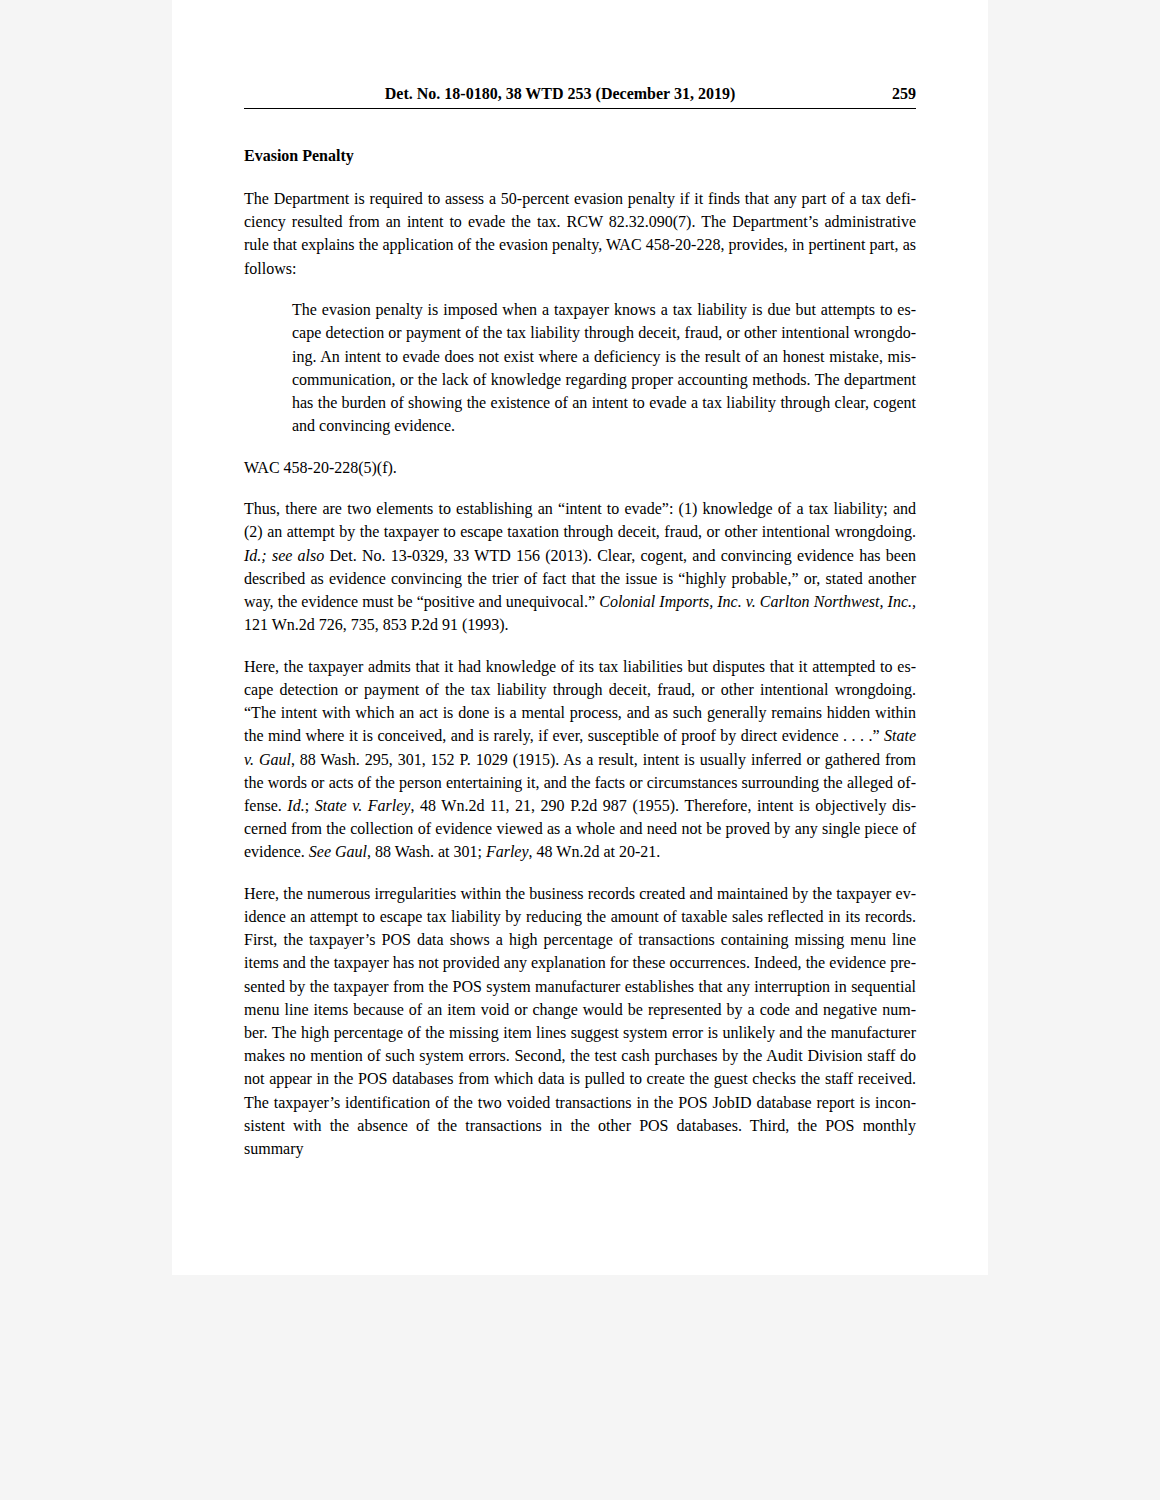Det. No. 18-0180, 38 WTD 253 (December 31, 2019) 259
Evasion Penalty
The Department is required to assess a 50-percent evasion penalty if it finds that any part of a tax deficiency resulted from an intent to evade the tax. RCW 82.32.090(7). The Department’s administrative rule that explains the application of the evasion penalty, WAC 458-20-228, provides, in pertinent part, as follows:
The evasion penalty is imposed when a taxpayer knows a tax liability is due but attempts to escape detection or payment of the tax liability through deceit, fraud, or other intentional wrongdoing. An intent to evade does not exist where a deficiency is the result of an honest mistake, miscommunication, or the lack of knowledge regarding proper accounting methods. The department has the burden of showing the existence of an intent to evade a tax liability through clear, cogent and convincing evidence.
WAC 458-20-228(5)(f).
Thus, there are two elements to establishing an “intent to evade”: (1) knowledge of a tax liability; and (2) an attempt by the taxpayer to escape taxation through deceit, fraud, or other intentional wrongdoing. Id.; see also Det. No. 13-0329, 33 WTD 156 (2013). Clear, cogent, and convincing evidence has been described as evidence convincing the trier of fact that the issue is “highly probable,” or, stated another way, the evidence must be “positive and unequivocal.” Colonial Imports, Inc. v. Carlton Northwest, Inc., 121 Wn.2d 726, 735, 853 P.2d 91 (1993).
Here, the taxpayer admits that it had knowledge of its tax liabilities but disputes that it attempted to escape detection or payment of the tax liability through deceit, fraud, or other intentional wrongdoing. “The intent with which an act is done is a mental process, and as such generally remains hidden within the mind where it is conceived, and is rarely, if ever, susceptible of proof by direct evidence . . . .” State v. Gaul, 88 Wash. 295, 301, 152 P. 1029 (1915). As a result, intent is usually inferred or gathered from the words or acts of the person entertaining it, and the facts or circumstances surrounding the alleged offense. Id.; State v. Farley, 48 Wn.2d 11, 21, 290 P.2d 987 (1955). Therefore, intent is objectively discerned from the collection of evidence viewed as a whole and need not be proved by any single piece of evidence. See Gaul, 88 Wash. at 301; Farley, 48 Wn.2d at 20-21.
Here, the numerous irregularities within the business records created and maintained by the taxpayer evidence an attempt to escape tax liability by reducing the amount of taxable sales reflected in its records. First, the taxpayer’s POS data shows a high percentage of transactions containing missing menu line items and the taxpayer has not provided any explanation for these occurrences. Indeed, the evidence presented by the taxpayer from the POS system manufacturer establishes that any interruption in sequential menu line items because of an item void or change would be represented by a code and negative number. The high percentage of the missing item lines suggest system error is unlikely and the manufacturer makes no mention of such system errors. Second, the test cash purchases by the Audit Division staff do not appear in the POS databases from which data is pulled to create the guest checks the staff received. The taxpayer’s identification of the two voided transactions in the POS JobID database report is inconsistent with the absence of the transactions in the other POS databases. Third, the POS monthly summary